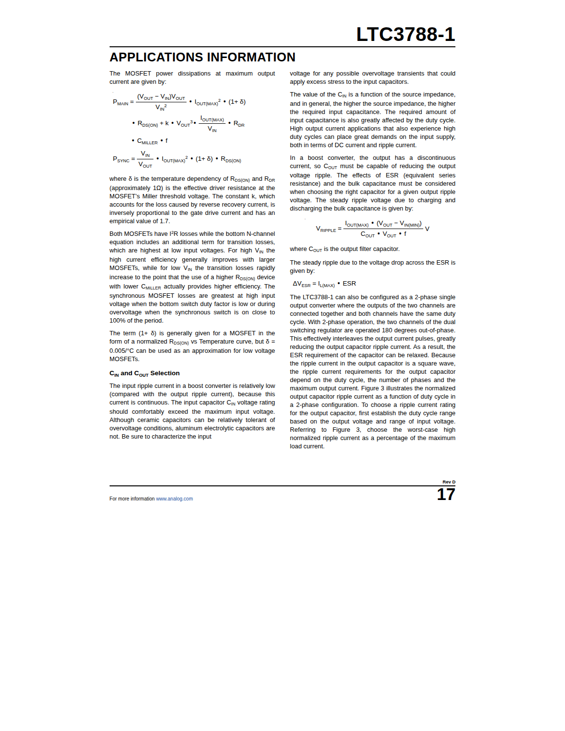LTC3788-1
Applications Information
The MOSFET power dissipations at maximum output current are given by:
.
| P MAIN = | (V OUT − V IN )V OUT V IN 2 | • I OUT(MAX) 2 • (1+ δ) |
| • R DS(ON) + k • V OUT 3 • | I OUT(MAX) V IN | • R DR |
• CMILLER • f
| P SYNC = | V IN V OUT | • I OUT(MAX) 2 • (1+ δ) • R DS(ON) |
where δ is the temperature dependency of RDS(ON) and RDR (approximately 1Ω) is the effective driver resistance at the MOSFET’s Miller threshold voltage. The constant k, which accounts for the loss caused by reverse recovery current, is inversely proportional to the gate drive current and has an empirical value of 1.7.
Both MOSFETs have I2R losses while the bottom N-channel equation includes an additional term for transition losses, which are highest at low input voltages. For high VIN the high current efficiency generally improves with larger MOSFETs, while for low VIN the transition losses rapidly increase to the point that the use of a higher RDS(ON) device with lower CMILLER actually provides higher efficiency. The synchronous MOSFET losses are greatest at high input voltage when the bottom switch duty factor is low or during overvoltage when the synchronous switch is on close to 100% of the period.
The term (1+ δ) is generally given for a MOSFET in the form of a normalized RDS(ON) vs Temperature curve, but δ = 0.005/°C can be used as an approximation for low voltage MOSFETs.
CIN and COUT Selection
The input ripple current in a boost converter is relatively low (compared with the output ripple current), because this current is continuous. The input capacitor CIN voltage rating should comfortably exceed the maximum input voltage. Although ceramic capacitors can be relatively tolerant of overvoltage conditions, aluminum electrolytic capacitors are not. Be sure to characterize the input
voltage for any possible overvoltage transients that could apply excess stress to the input capacitors.
The value of the CIN is a function of the source impedance, and in general, the higher the source impedance, the higher the required input capacitance. The required amount of input capacitance is also greatly affected by the duty cycle. High output current applications that also experience high duty cycles can place great demands on the input supply, both in terms of DC current and ripple current.
In a boost converter, the output has a discontinuous current, so COUT must be capable of reducing the output voltage ripple. The effects of ESR (equivalent series resistance) and the bulk capacitance must be considered when choosing the right capacitor for a given output ripple voltage. The steady ripple voltage due to charging and discharging the bulk capacitance is given by:
.
| V RIPPLE = | I OUT(MAX) • (V OUT − V IN(MIN) ) C OUT • V OUT • f | V |
where COUT is the output filter capacitor.
The steady ripple due to the voltage drop across the ESR is given by:
ΔVESR = IL(MAX) • ESR
The LTC3788-1 can also be configured as a 2-phase single output converter where the outputs of the two channels are connected together and both channels have the same duty cycle. With 2-phase operation, the two channels of the dual switching regulator are operated 180 degrees out-of-phase. This effectively interleaves the output current pulses, greatly reducing the output capacitor ripple current. As a result, the ESR requirement of the capacitor can be relaxed. Because the ripple current in the output capacitor is a square wave, the ripple current requirements for the output capacitor depend on the duty cycle, the number of phases and the maximum output current. Figure 3 illustrates the normalized output capacitor ripple current as a function of duty cycle in a 2-phase configuration. To choose a ripple current rating for the output capacitor, first establish the duty cycle range based on the output voltage and range of input voltage. Referring to Figure 3, choose the worst-case high normalized ripple current as a percentage of the maximum load current.
Rev D
For more information www.analog.com 17